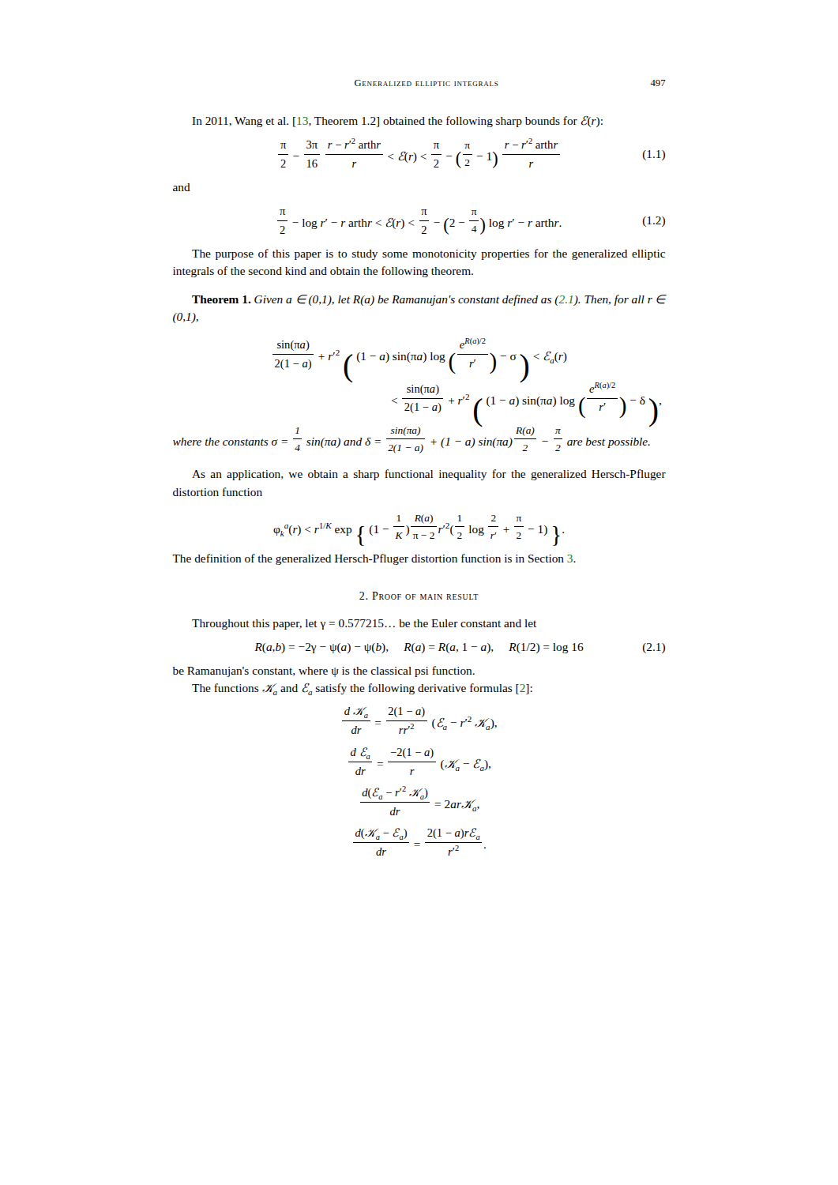Generalized elliptic integrals 497
In 2011, Wang et al. [13, Theorem 1.2] obtained the following sharp bounds for ℰ(r):
π 2 − 3π 16 r − r′2 arth r r < ℰ(r) < π 2 − (π 2 − 1) r − r′2 arth r r (1.1)
and
π 2 − log r′ − r arth r < ℰ(r) < π 2 − (2 − π 4) log r′ − r arth r. (1.2)
The purpose of this paper is to study some monotonicity properties for the generalized elliptic integrals of the second kind and obtain the following theorem.
Theorem 1. Given a ∈ (0,1), let R(a) be Ramanujan's constant defined as (2.1). Then, for all r ∈ (0,1),
sin(πa) 2(1 − a) + r′2 ( (1 − a) sin(πa) log (eR(a)/2 r′) − σ ) < ℰa(r)
< sin(πa) 2(1 − a) + r′2 ( (1 − a) sin(πa) log (eR(a)/2 r′) − δ ),
where the constants σ = 14 sin(πa) and δ = sin(πa) 2(1 − a) + (1 − a) sin(πa)R(a) 2 − π 2 are best possible.
As an application, we obtain a sharp functional inequality for the generalized Hersch-Pfluger distortion function
φka(r) < r1/K exp { (1 − 1 K)R(a) π − 2 r′2(12 log 2 r′ + π 2 − 1) }.
The definition of the generalized Hersch-Pfluger distortion function is in Section 3.
2. Proof of main result
Throughout this paper, let γ = 0.577215… be the Euler constant and let
R(a,b) = −2γ − ψ(a) − ψ(b), R(a) = R(a, 1 − a), R(1/2) = log 16 (2.1)
be Ramanujan's constant, where ψ is the classical psi function.
The functions 𝒦a and ℰa satisfy the following derivative formulas [2]:
d 𝒦a dr = 2(1 − a) rr′2 (ℰa − r′2 𝒦a),
d ℰa dr = −2(1 − a) r (𝒦a − ℰa),
d(ℰa − r′2 𝒦a) dr = 2ar 𝒦a,
d(𝒦a − ℰa) dr = 2(1 − a)rℰa r′2.